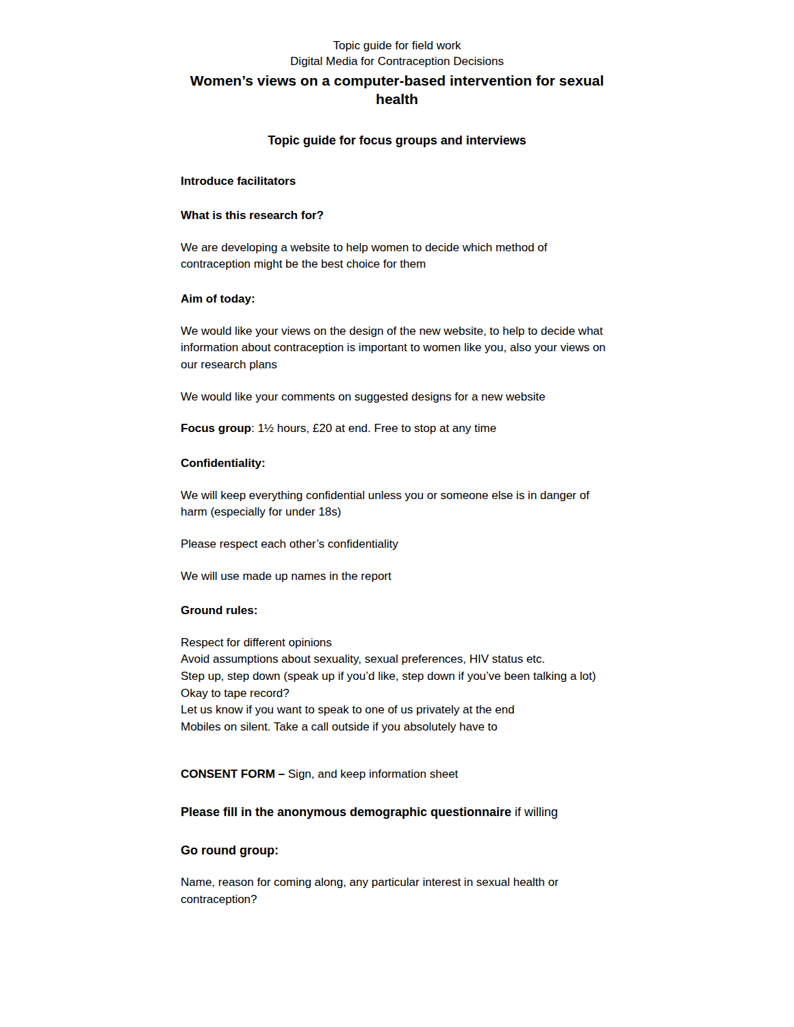Topic guide for field work
Digital Media for Contraception Decisions
Women’s views on a computer-based intervention for sexual health
Topic guide for focus groups and interviews
Introduce facilitators
What is this research for?
We are developing a website to help women to decide which method of contraception might be the best choice for them
Aim of today:
We would like your views on the design of the new website, to help to decide what information about contraception is important to women like you, also your views on our research plans
We would like your comments on suggested designs for a new website
Focus group: 1½ hours, £20 at end. Free to stop at any time
Confidentiality:
We will keep everything confidential unless you or someone else is in danger of harm (especially for under 18s)
Please respect each other’s confidentiality
We will use made up names in the report
Ground rules:
Respect for different opinions
Avoid assumptions about sexuality, sexual preferences, HIV status etc.
Step up, step down (speak up if you’d like, step down if you’ve been talking a lot)
Okay to tape record?
Let us know if you want to speak to one of us privately at the end
Mobiles on silent. Take a call outside if you absolutely have to
CONSENT FORM – Sign, and keep information sheet
Please fill in the anonymous demographic questionnaire if willing
Go round group:
Name, reason for coming along, any particular interest in sexual health or contraception?